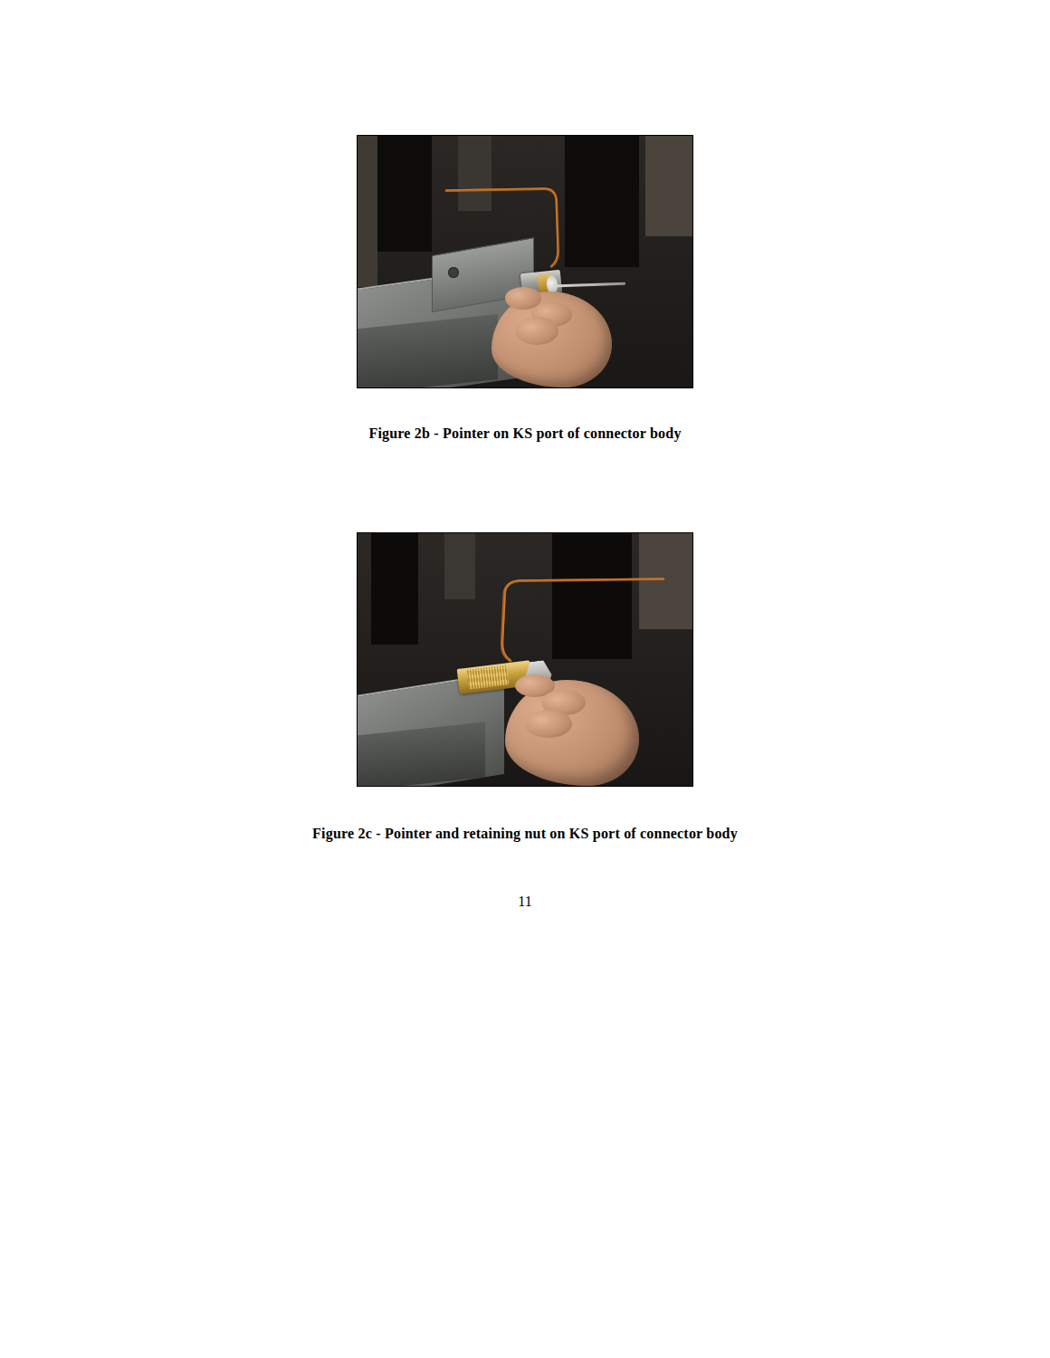Figure 2b - Pointer on KS port of connector body
Figure 2c - Pointer and retaining nut on KS port of connector body
11